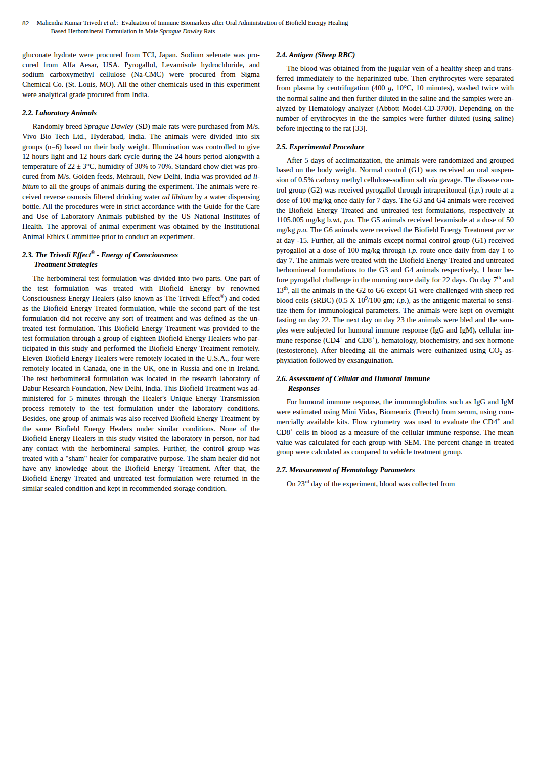82
Mahendra Kumar Trivedi et al.: Evaluation of Immune Biomarkers after Oral Administration of Biofield Energy Healing Based Herbomineral Formulation in Male Sprague Dawley Rats
gluconate hydrate were procured from TCI, Japan. Sodium selenate was procured from Alfa Aesar, USA. Pyrogallol, Levamisole hydrochloride, and sodium carboxymethyl cellulose (Na-CMC) were procured from Sigma Chemical Co. (St. Louis, MO). All the other chemicals used in this experiment were analytical grade procured from India.
2.2. Laboratory Animals
Randomly breed Sprague Dawley (SD) male rats were purchased from M/s. Vivo Bio Tech Ltd., Hyderabad, India. The animals were divided into six groups (n=6) based on their body weight. Illumination was controlled to give 12 hours light and 12 hours dark cycle during the 24 hours period alongwith a temperature of 22 ± 3°C, humidity of 30% to 70%. Standard chow diet was procured from M/s. Golden feeds, Mehrauli, New Delhi, India was provided ad libitum to all the groups of animals during the experiment. The animals were received reverse osmosis filtered drinking water ad libitum by a water dispensing bottle. All the procedures were in strict accordance with the Guide for the Care and Use of Laboratory Animals published by the US National Institutes of Health. The approval of animal experiment was obtained by the Institutional Animal Ethics Committee prior to conduct an experiment.
2.3. The Trivedi Effect® - Energy of ConsciousnessTreatment Strategies
The herbomineral test formulation was divided into two parts. One part of the test formulation was treated with Biofield Energy by renowned Consciousness Energy Healers (also known as The Trivedi Effect®) and coded as the Biofield Energy Treated formulation, while the second part of the test formulation did not receive any sort of treatment and was defined as the untreated test formulation. This Biofield Energy Treatment was provided to the test formulation through a group of eighteen Biofield Energy Healers who participated in this study and performed the Biofield Energy Treatment remotely. Eleven Biofield Energy Healers were remotely located in the U.S.A., four were remotely located in Canada, one in the UK, one in Russia and one in Ireland. The test herbomineral formulation was located in the research laboratory of Dabur Research Foundation, New Delhi, India. This Biofield Treatment was administered for 5 minutes through the Healer's Unique Energy Transmission process remotely to the test formulation under the laboratory conditions. Besides, one group of animals was also received Biofield Energy Treatment by the same Biofield Energy Healers under similar conditions. None of the Biofield Energy Healers in this study visited the laboratory in person, nor had any contact with the herbomineral samples. Further, the control group was treated with a "sham" healer for comparative purpose. The sham healer did not have any knowledge about the Biofield Energy Treatment. After that, the Biofield Energy Treated and untreated test formulation were returned in the similar sealed condition and kept in recommended storage condition.
2.4. Antigen (Sheep RBC)
The blood was obtained from the jugular vein of a healthy sheep and transferred immediately to the heparinized tube. Then erythrocytes were separated from plasma by centrifugation (400 g, 10°C, 10 minutes), washed twice with the normal saline and then further diluted in the saline and the samples were analyzed by Hematology analyzer (Abbott Model-CD-3700). Depending on the number of erythrocytes in the the samples were further diluted (using saline) before injecting to the rat [33].
2.5. Experimental Procedure
After 5 days of acclimatization, the animals were randomized and grouped based on the body weight. Normal control (G1) was received an oral suspension of 0.5% carboxy methyl cellulose-sodium salt via gavage. The disease control group (G2) was received pyrogallol through intraperitoneal (i.p.) route at a dose of 100 mg/kg once daily for 7 days. The G3 and G4 animals were received the Biofield Energy Treated and untreated test formulations, respectively at 1105.005 mg/kg b.wt, p.o. The G5 animals received levamisole at a dose of 50 mg/kg p.o. The G6 animals were received the Biofield Energy Treatment per se at day -15. Further, all the animals except normal control group (G1) received pyrogallol at a dose of 100 mg/kg through i.p. route once daily from day 1 to day 7. The animals were treated with the Biofield Energy Treated and untreated herbomineral formulations to the G3 and G4 animals respectively, 1 hour before pyrogallol challenge in the morning once daily for 22 days. On day 7th and 13th, all the animals in the G2 to G6 except G1 were challenged with sheep red blood cells (sRBC) (0.5 X 109/100 gm; i.p.), as the antigenic material to sensitize them for immunological parameters. The animals were kept on overnight fasting on day 22. The next day on day 23 the animals were bled and the samples were subjected for humoral immune response (IgG and IgM), cellular immune response (CD4+ and CD8+), hematology, biochemistry, and sex hormone (testosterone). After bleeding all the animals were euthanized using CO2 asphyxiation followed by exsanguination.
2.6. Assessment of Cellular and Humoral ImmuneResponses
For humoral immune response, the immunoglobulins such as IgG and IgM were estimated using Mini Vidas, Biomeurix (French) from serum, using commercially available kits. Flow cytometry was used to evaluate the CD4+ and CD8+ cells in blood as a measure of the cellular immune response. The mean value was calculated for each group with SEM. The percent change in treated group were calculated as compared to vehicle treatment group.
2.7. Measurement of Hematology Parameters
On 23rd day of the experiment, blood was collected from